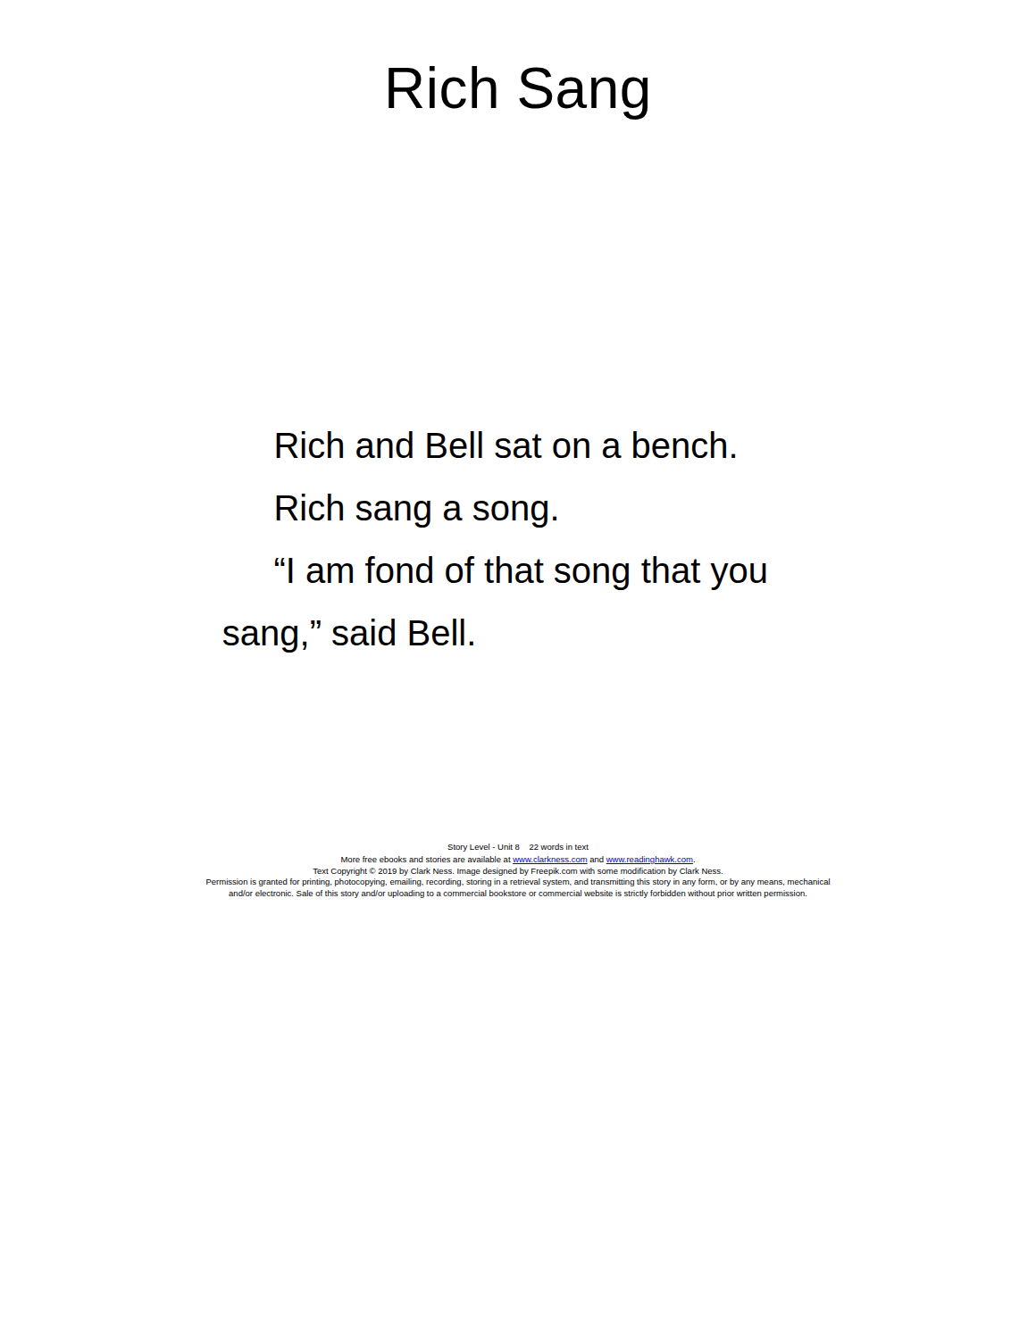Rich Sang
Rich and Bell sat on a bench.
Rich sang a song.
“I am fond of that song that you sang,” said Bell.
Story Level - Unit 8 22 words in text
More free ebooks and stories are available at www.clarkness.com and www.readinghawk.com.
Text Copyright © 2019 by Clark Ness. Image designed by Freepik.com with some modification by Clark Ness.
Permission is granted for printing, photocopying, emailing, recording, storing in a retrieval system, and transmitting this story in any form, or by any means, mechanical and/or electronic. Sale of this story and/or uploading to a commercial bookstore or commercial website is strictly forbidden without prior written permission.